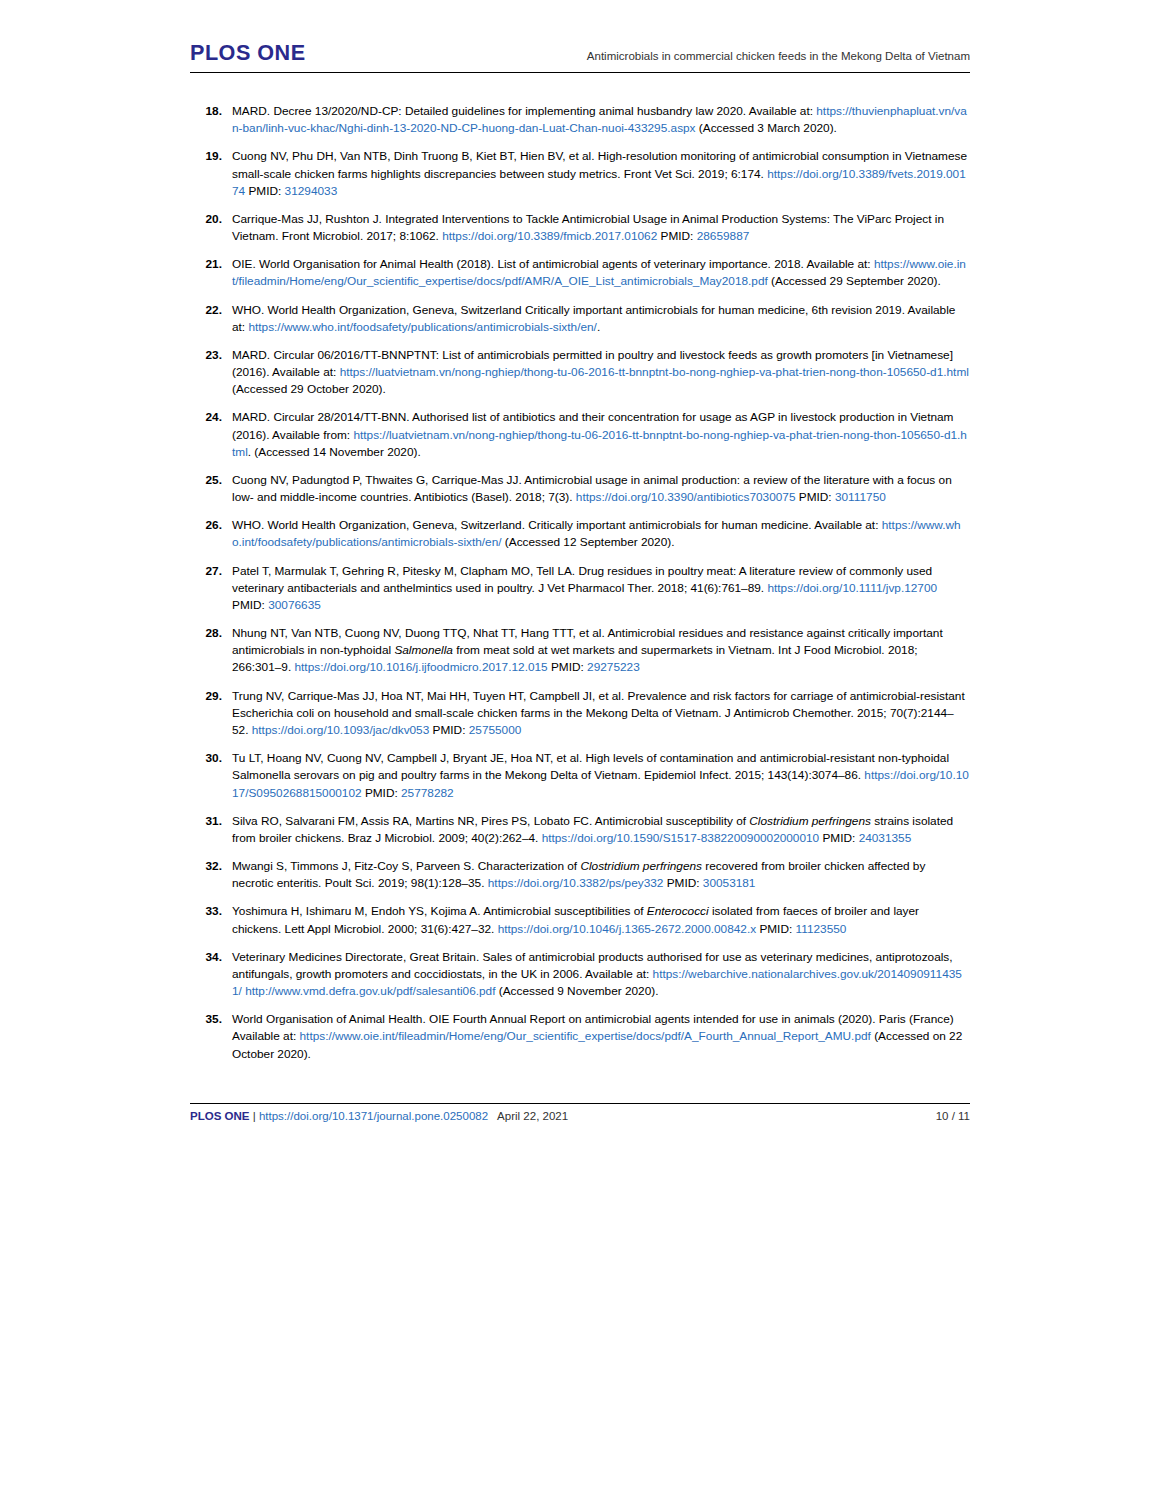PLOS ONE
Antimicrobials in commercial chicken feeds in the Mekong Delta of Vietnam
MARD. Decree 13/2020/ND-CP: Detailed guidelines for implementing animal husbandry law 2020. Available at: https://thuvienphapluat.vn/van-ban/linh-vuc-khac/Nghi-dinh-13-2020-ND-CP-huong-dan-Luat-Chan-nuoi-433295.aspx (Accessed 3 March 2020).
Cuong NV, Phu DH, Van NTB, Dinh Truong B, Kiet BT, Hien BV, et al. High-resolution monitoring of antimicrobial consumption in Vietnamese small-scale chicken farms highlights discrepancies between study metrics. Front Vet Sci. 2019; 6:174. https://doi.org/10.3389/fvets.2019.00174 PMID: 31294033
Carrique-Mas JJ, Rushton J. Integrated Interventions to Tackle Antimicrobial Usage in Animal Production Systems: The ViParc Project in Vietnam. Front Microbiol. 2017; 8:1062. https://doi.org/10.3389/fmicb.2017.01062 PMID: 28659887
OIE. World Organisation for Animal Health (2018). List of antimicrobial agents of veterinary importance. 2018. Available at: https://www.oie.int/fileadmin/Home/eng/Our_scientific_expertise/docs/pdf/AMR/A_OIE_List_antimicrobials_May2018.pdf (Accessed 29 September 2020).
WHO. World Health Organization, Geneva, Switzerland Critically important antimicrobials for human medicine, 6th revision 2019. Available at: https://www.who.int/foodsafety/publications/antimicrobials-sixth/en/.
MARD. Circular 06/2016/TT-BNNPTNT: List of antimicrobials permitted in poultry and livestock feeds as growth promoters [in Vietnamese] (2016). Available at: https://luatvietnam.vn/nong-nghiep/thong-tu-06-2016-tt-bnnptnt-bo-nong-nghiep-va-phat-trien-nong-thon-105650-d1.html (Accessed 29 October 2020).
MARD. Circular 28/2014/TT-BNN. Authorised list of antibiotics and their concentration for usage as AGP in livestock production in Vietnam (2016). Available from: https://luatvietnam.vn/nong-nghiep/thong-tu-06-2016-tt-bnnptnt-bo-nong-nghiep-va-phat-trien-nong-thon-105650-d1.html. (Accessed 14 November 2020).
Cuong NV, Padungtod P, Thwaites G, Carrique-Mas JJ. Antimicrobial usage in animal production: a review of the literature with a focus on low- and middle-income countries. Antibiotics (Basel). 2018; 7(3). https://doi.org/10.3390/antibiotics7030075 PMID: 30111750
WHO. World Health Organization, Geneva, Switzerland. Critically important antimicrobials for human medicine. Available at: https://www.who.int/foodsafety/publications/antimicrobials-sixth/en/ (Accessed 12 September 2020).
Patel T, Marmulak T, Gehring R, Pitesky M, Clapham MO, Tell LA. Drug residues in poultry meat: A literature review of commonly used veterinary antibacterials and anthelmintics used in poultry. J Vet Pharmacol Ther. 2018; 41(6):761–89. https://doi.org/10.1111/jvp.12700 PMID: 30076635
Nhung NT, Van NTB, Cuong NV, Duong TTQ, Nhat TT, Hang TTT, et al. Antimicrobial residues and resistance against critically important antimicrobials in non-typhoidal Salmonella from meat sold at wet markets and supermarkets in Vietnam. Int J Food Microbiol. 2018; 266:301–9. https://doi.org/10.1016/j.ijfoodmicro.2017.12.015 PMID: 29275223
Trung NV, Carrique-Mas JJ, Hoa NT, Mai HH, Tuyen HT, Campbell JI, et al. Prevalence and risk factors for carriage of antimicrobial-resistant Escherichia coli on household and small-scale chicken farms in the Mekong Delta of Vietnam. J Antimicrob Chemother. 2015; 70(7):2144–52. https://doi.org/10.1093/jac/dkv053 PMID: 25755000
Tu LT, Hoang NV, Cuong NV, Campbell J, Bryant JE, Hoa NT, et al. High levels of contamination and antimicrobial-resistant non-typhoidal Salmonella serovars on pig and poultry farms in the Mekong Delta of Vietnam. Epidemiol Infect. 2015; 143(14):3074–86. https://doi.org/10.1017/S0950268815000102 PMID: 25778282
Silva RO, Salvarani FM, Assis RA, Martins NR, Pires PS, Lobato FC. Antimicrobial susceptibility of Clostridium perfringens strains isolated from broiler chickens. Braz J Microbiol. 2009; 40(2):262–4. https://doi.org/10.1590/S1517-838220090002000010 PMID: 24031355
Mwangi S, Timmons J, Fitz-Coy S, Parveen S. Characterization of Clostridium perfringens recovered from broiler chicken affected by necrotic enteritis. Poult Sci. 2019; 98(1):128–35. https://doi.org/10.3382/ps/pey332 PMID: 30053181
Yoshimura H, Ishimaru M, Endoh YS, Kojima A. Antimicrobial susceptibilities of Enterococci isolated from faeces of broiler and layer chickens. Lett Appl Microbiol. 2000; 31(6):427–32. https://doi.org/10.1046/j.1365-2672.2000.00842.x PMID: 11123550
Veterinary Medicines Directorate, Great Britain. Sales of antimicrobial products authorised for use as veterinary medicines, antiprotozoals, antifungals, growth promoters and coccidiostats, in the UK in 2006. Available at: https://webarchive.nationalarchives.gov.uk/20140909114351/ http://www.vmd.defra.gov.uk/pdf/salesanti06.pdf (Accessed 9 November 2020).
World Organisation of Animal Health. OIE Fourth Annual Report on antimicrobial agents intended for use in animals (2020). Paris (France) Available at: https://www.oie.int/fileadmin/Home/eng/Our_scientific_expertise/docs/pdf/A_Fourth_Annual_Report_AMU.pdf (Accessed on 22 October 2020).
PLOS ONE | https://doi.org/10.1371/journal.pone.0250082 April 22, 2021
10 / 11